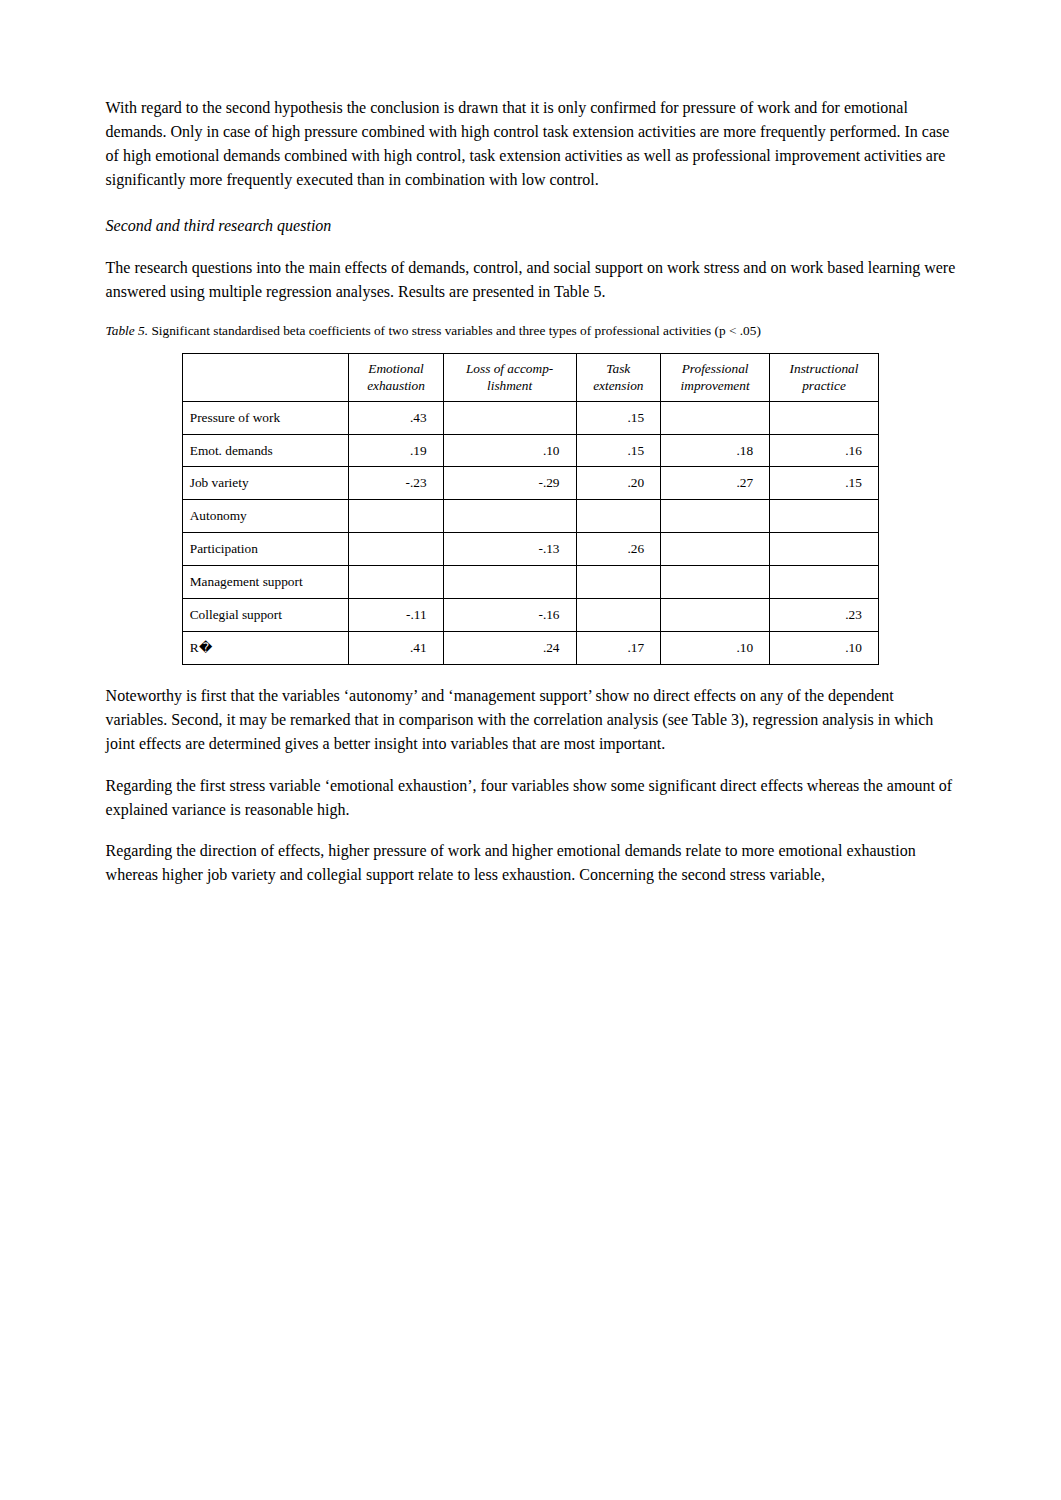With regard to the second hypothesis the conclusion is drawn that it is only confirmed for pressure of work and for emotional demands. Only in case of high pressure combined with high control task extension activities are more frequently performed. In case of high emotional demands combined with high control, task extension activities as well as professional improvement activities are significantly more frequently executed than in combination with low control.
Second and third research question
The research questions into the main effects of demands, control, and social support on work stress and on work based learning were answered using multiple regression analyses. Results are presented in Table 5.
Table 5. Significant standardised beta coefficients of two stress variables and three types of professional activities (p < .05)
| | Emotional exhaustion | Loss of accomp- lishment | Task extension | Professional improvement | Instructional practice |
| --- | --- | --- | --- | --- | --- |
| Pressure of work | .43 | | .15 | | |
| Emot. demands | .19 | .10 | .15 | .18 | .16 |
| Job variety | -.23 | -.29 | .20 | .27 | .15 |
| Autonomy | | | | | |
| Participation | | -.13 | .26 | | |
| Management support | | | | | |
| Collegial support | -.11 | -.16 | | | .23 |
| R � | .41 | .24 | .17 | .10 | .10 |
Noteworthy is first that the variables ‘autonomy’ and ‘management support’ show no direct effects on any of the dependent variables. Second, it may be remarked that in comparison with the correlation analysis (see Table 3), regression analysis in which joint effects are determined gives a better insight into variables that are most important.
Regarding the first stress variable ‘emotional exhaustion’, four variables show some significant direct effects whereas the amount of explained variance is reasonable high.
Regarding the direction of effects, higher pressure of work and higher emotional demands relate to more emotional exhaustion whereas higher job variety and collegial support relate to less exhaustion. Concerning the second stress variable,